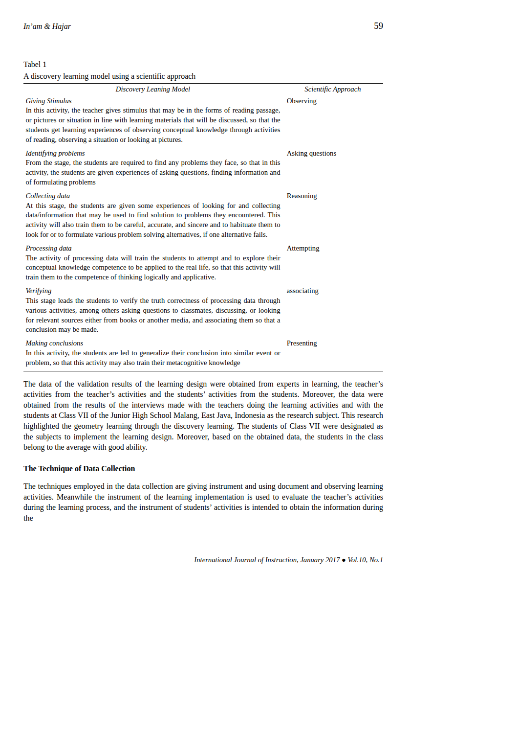In’am & Hajar
59
Tabel 1
A discovery learning model using a scientific approach
| Discovery Leaning Model | Scientific Approach |
| --- | --- |
| Giving Stimulus In this activity, the teacher gives stimulus that may be in the forms of reading passage, or pictures or situation in line with learning materials that will be discussed, so that the students get learning experiences of observing conceptual knowledge through activities of reading, observing a situation or looking at pictures. | Observing |
| Identifying problems From the stage, the students are required to find any problems they face, so that in this activity, the students are given experiences of asking questions, finding information and of formulating problems | Asking questions |
| Collecting data At this stage, the students are given some experiences of looking for and collecting data/information that may be used to find solution to problems they encountered. This activity will also train them to be careful, accurate, and sincere and to habituate them to look for or to formulate various problem solving alternatives, if one alternative fails. | Reasoning |
| Processing data The activity of processing data will train the students to attempt and to explore their conceptual knowledge competence to be applied to the real life, so that this activity will train them to the competence of thinking logically and applicative. | Attempting |
| Verifying This stage leads the students to verify the truth correctness of processing data through various activities, among others asking questions to classmates, discussing, or looking for relevant sources either from books or another media, and associating them so that a conclusion may be made. | associating |
| Making conclusions In this activity, the students are led to generalize their conclusion into similar event or problem, so that this activity may also train their metacognitive knowledge | Presenting |
The data of the validation results of the learning design were obtained from experts in learning, the teacher’s activities from the teacher’s activities and the students’ activities from the students. Moreover, the data were obtained from the results of the interviews made with the teachers doing the learning activities and with the students at Class VII of the Junior High School Malang, East Java, Indonesia as the research subject. This research highlighted the geometry learning through the discovery learning. The students of Class VII were designated as the subjects to implement the learning design. Moreover, based on the obtained data, the students in the class belong to the average with good ability.
The Technique of Data Collection
The techniques employed in the data collection are giving instrument and using document and observing learning activities. Meanwhile the instrument of the learning implementation is used to evaluate the teacher’s activities during the learning process, and the instrument of students’ activities is intended to obtain the information during the
International Journal of Instruction, January 2017 ● Vol.10, No.1